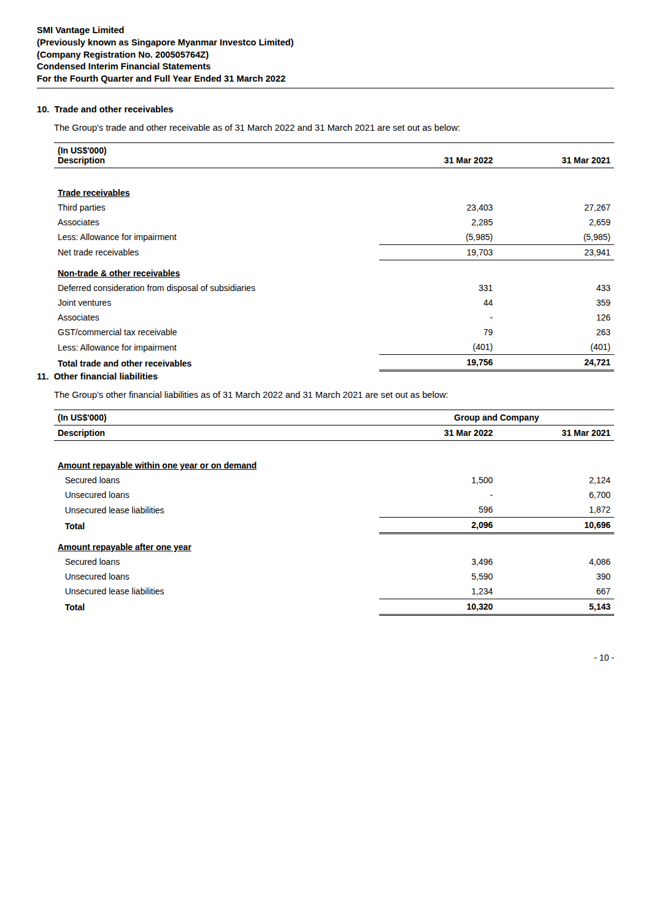SMI Vantage Limited
(Previously known as Singapore Myanmar Investco Limited)
(Company Registration No. 200505764Z)
Condensed Interim Financial Statements
For the Fourth Quarter and Full Year Ended 31 March 2022
10. Trade and other receivables
The Group’s trade and other receivable as of 31 March 2022 and 31 March 2021 are set out as below:
| (In US$'000) Description | 31 Mar 2022 | 31 Mar 2021 |
| Trade receivables | | |
| Third parties | 23,403 | 27,267 |
| Associates | 2,285 | 2,659 |
| Less: Allowance for impairment | (5,985) | (5,985) |
| Net trade receivables | 19,703 | 23,941 |
| Non-trade & other receivables | | |
| Deferred consideration from disposal of subsidiaries | 331 | 433 |
| Joint ventures | 44 | 359 |
| Associates | - | 126 |
| GST/commercial tax receivable | 79 | 263 |
| Less: Allowance for impairment | (401) | (401) |
| Total trade and other receivables | 19,756 | 24,721 |
11. Other financial liabilities
The Group’s other financial liabilities as of 31 March 2022 and 31 March 2021 are set out as below:
| (In US$'000) | Group and Company |
| Description | 31 Mar 2022 | 31 Mar 2021 |
| Amount repayable within one year or on demand | | |
| Secured loans | 1,500 | 2,124 |
| Unsecured loans | - | 6,700 |
| Unsecured lease liabilities | 596 | 1,872 |
| Total | 2,096 | 10,696 |
| Amount repayable after one year | | |
| Secured loans | 3,496 | 4,086 |
| Unsecured loans | 5,590 | 390 |
| Unsecured lease liabilities | 1,234 | 667 |
| Total | 10,320 | 5,143 |
- 10 -